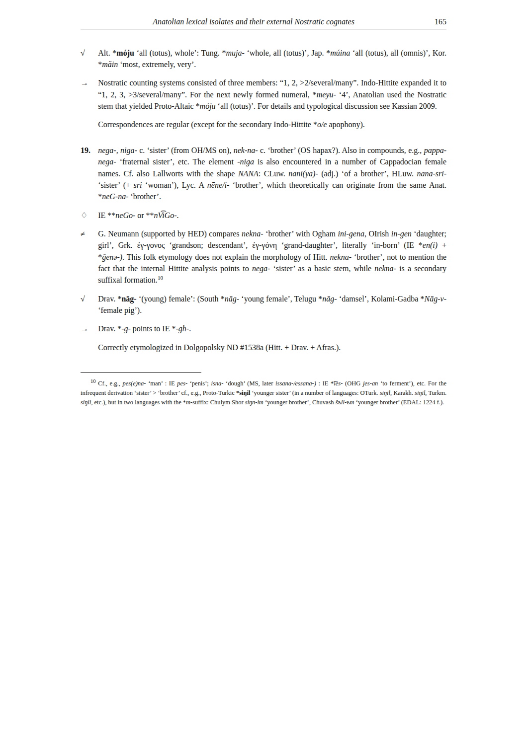Anatolian lexical isolates and their external Nostratic cognates 165
√
Alt. *móju ‘all (totus), whole’: Tung. *muja- ‘whole, all (totus)’, Jap. *múina ‘all (totus), all (omnis)’, Kor. *măin ‘most, extremely, very’.
→
Nostratic counting systems consisted of three members: “1, 2, >2/several/many”. Indo-Hittite expanded it to “1, 2, 3, >3/several/many”. For the next newly formed numeral, *meyu- ‘4’, Anatolian used the Nostratic stem that yielded Proto-Altaic *móju ‘all (totus)’. For details and typological discussion see Kassian 2009.
Correspondences are regular (except for the secondary Indo-Hittite *o/e apophony).
19.
nega-, niga- c. ‘sister’ (from OH/MS on), nek-na- c. ‘brother’ (OS hapax?). Also in compounds, e.g., pappa-nega- ‘fraternal sister’, etc. The element -niga is also encountered in a number of Cappadocian female names. Cf. also Lallworts with the shape NANA: CLuw. nani(ya)- (adj.) ‘of a brother’, HLuw. nana-sri- ‘sister’ (+ sri ‘woman’), Lyc. A nēne/i- ‘brother’, which theoretically can originate from the same Anat. *neG-na- ‘brother’.
♢
IE **neGo- or **nV͡iGo-.
≠
G. Neumann (supported by HED) compares nekna- ‘brother’ with Ogham ini-gena, OIrish in-gen ‘daughter; girl’, Grk. ἐγ-γονος ‘grandson; descendant’, ἐγ-γόνη ‘grand-daughter’, literally ‘in-born’ (IE *en(i) + *ĝenə-). This folk etymology does not explain the morphology of Hitt. nekna- ‘brother’, not to mention the fact that the internal Hittite analysis points to nega- ‘sister’ as a basic stem, while nekna- is a secondary suffixal formation.10
√
Drav. *nāg- ‘(young) female’: (South *nāg- ‘young female’, Telugu *nāg- ‘damsel’, Kolami-Gadba *Nāg-v- ‘female pig’).
→
Drav. *-g- points to IE *-gh-.
Correctly etymologized in Dolgopolsky ND #1538a (Hitt. + Drav. + Afras.).
10 Cf., e.g., pes(e)na- ‘man’ : IE pes- ‘penis’; isna- ‘dough’ (MS, later issana-/essana-) : IE *͡ies- (OHG jes-an ‘to ferment’), etc. For the infrequent derivation ‘sister’ > ‘brother’ cf., e.g., Proto-Turkic *siŋil ‘younger sister’ (in a number of languages: OTurk. siŋil, Karakh. siŋil, Turkm. siŋli, etc.), but in two languages with the *m-suffix: Chulym Shor siŋn-im ‘younger brother’, Chuvash šъll-ъm ‘younger brother’ (EDAL: 1224 f.).